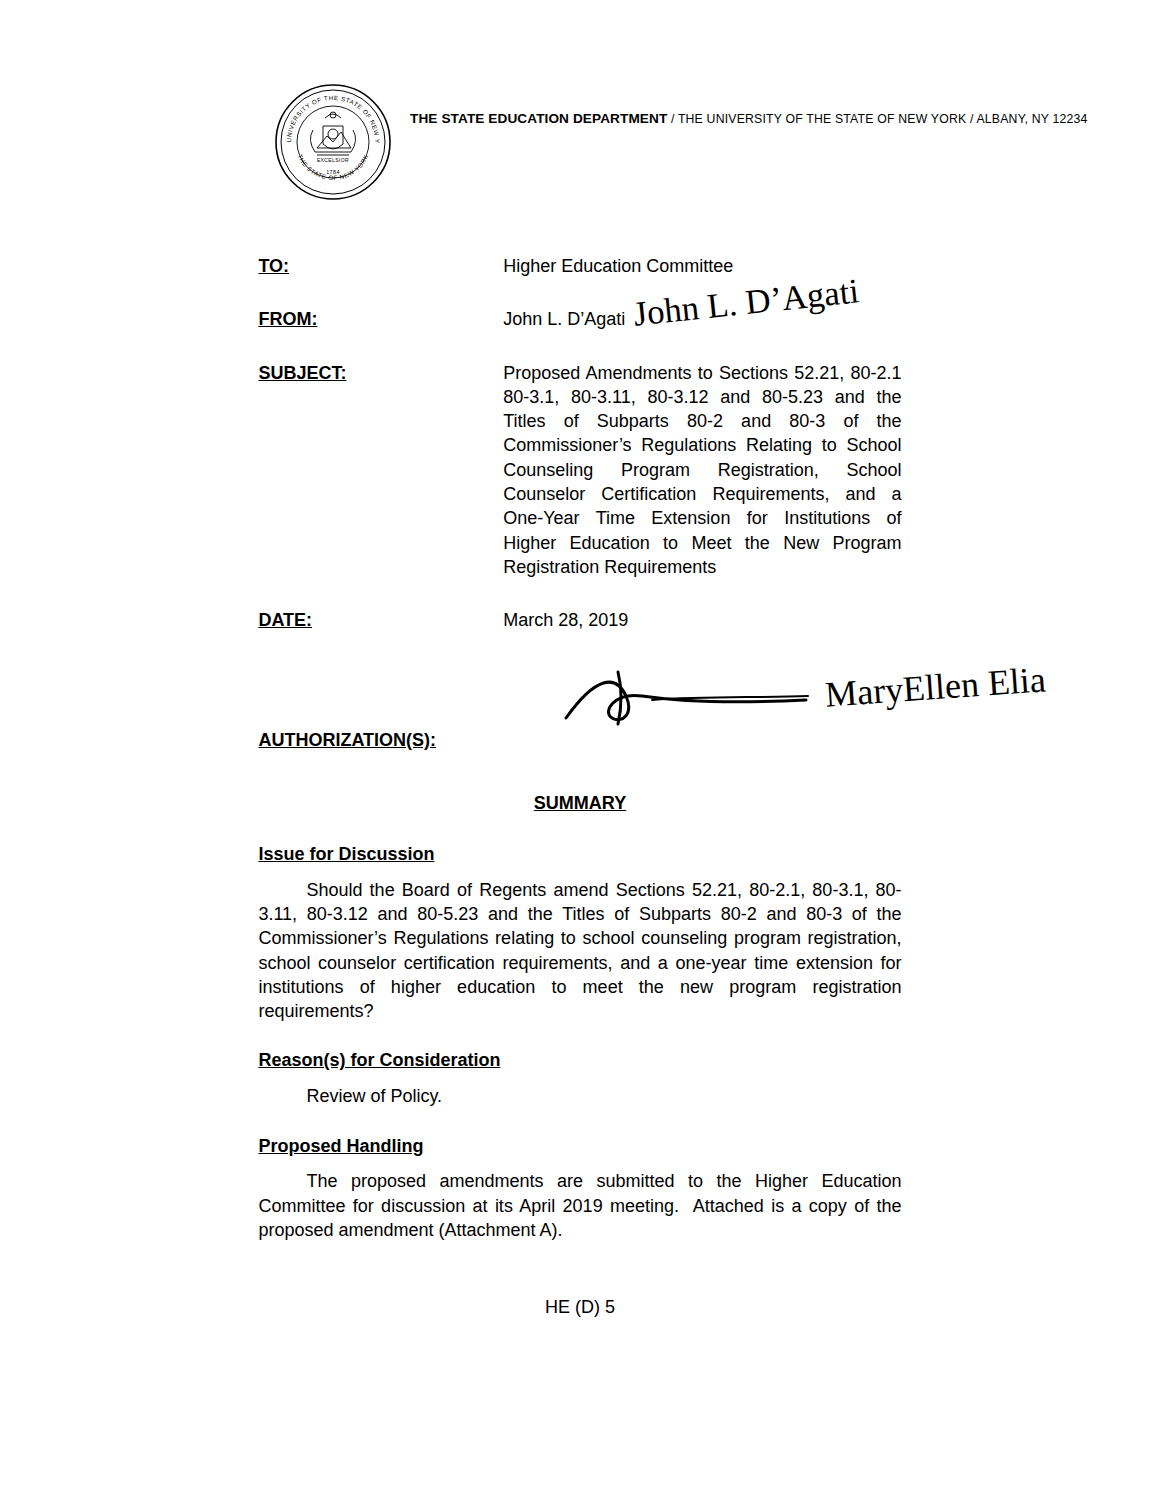THE UNIVERSITY OF THE STATE OF NEW YORK THE STATE OF NEW YORK 1784 EXCELSIOR
THE STATE EDUCATION DEPARTMENT / THE UNIVERSITY OF THE STATE OF NEW YORK / ALBANY, NY 12234
| TO: | Higher Education Committee |
| FROM: | John L. D’Agati John L. D’Agati |
| SUBJECT: | Proposed Amendments to Sections 52.21, 80-2.1 80-3.1, 80-3.11, 80-3.12 and 80-5.23 and the Titles of Subparts 80-2 and 80-3 of the Commissioner’s Regulations Relating to School Counseling Program Registration, School Counselor Certification Requirements, and a One-Year Time Extension for Institutions of Higher Education to Meet the New Program Registration Requirements |
| DATE: | March 28, 2019 |
| AUTHORIZATION(S): | MaryEllen Elia |
SUMMARY
Issue for Discussion
Should the Board of Regents amend Sections 52.21, 80-2.1, 80-3.1, 80-3.11, 80-3.12 and 80-5.23 and the Titles of Subparts 80-2 and 80-3 of the Commissioner’s Regulations relating to school counseling program registration, school counselor certification requirements, and a one-year time extension for institutions of higher education to meet the new program registration requirements?
Reason(s) for Consideration
Review of Policy.
Proposed Handling
The proposed amendments are submitted to the Higher Education Committee for discussion at its April 2019 meeting. Attached is a copy of the proposed amendment (Attachment A).
HE (D) 5